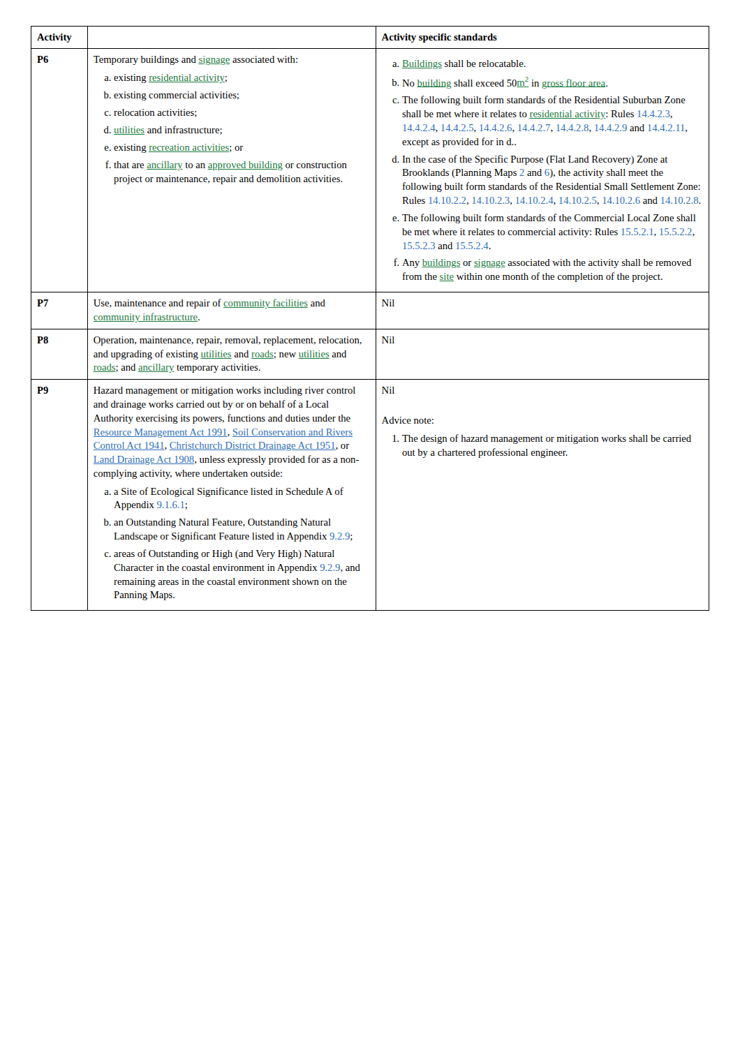| Activity | | Activity specific standards |
| --- | --- | --- |
| P6 | Temporary buildings and signage associated with: existing residential activity ; existing commercial activities; relocation activities; utilities and infrastructure; existing recreation activities ; or that are ancillary to an approved building or construction project or maintenance, repair and demolition activities. | Buildings shall be relocatable. No building shall exceed 50 m 2 in gross floor area . The following built form standards of the Residential Suburban Zone shall be met where it relates to residential activity : Rules 14.4.2.3 , 14.4.2.4 , 14.4.2.5 , 14.4.2.6 , 14.4.2.7 , 14.4.2.8 , 14.4.2.9 and 14.4.2.11 , except as provided for in d.. In the case of the Specific Purpose (Flat Land Recovery) Zone at Brooklands (Planning Maps 2 and 6 ), the activity shall meet the following built form standards of the Residential Small Settlement Zone: Rules 14.10.2.2 , 14.10.2.3 , 14.10.2.4 , 14.10.2.5 , 14.10.2.6 and 14.10.2.8 . The following built form standards of the Commercial Local Zone shall be met where it relates to commercial activity: Rules 15.5.2.1 , 15.5.2.2 , 15.5.2.3 and 15.5.2.4 . Any buildings or signage associated with the activity shall be removed from the site within one month of the completion of the project. |
| P7 | Use, maintenance and repair of community facilities and community infrastructure . | Nil |
| P8 | Operation, maintenance, repair, removal, replacement, relocation, and upgrading of existing utilities and roads ; new utilities and roads ; and ancillary temporary activities. | Nil |
| P9 | Hazard management or mitigation works including river control and drainage works carried out by or on behalf of a Local Authority exercising its powers, functions and duties under the Resource Management Act 1991 , Soil Conservation and Rivers Control Act 1941 , Christchurch District Drainage Act 1951 , or Land Drainage Act 1908 , unless expressly provided for as a non-complying activity, where undertaken outside: a Site of Ecological Significance listed in Schedule A of Appendix 9.1.6.1 ; an Outstanding Natural Feature, Outstanding Natural Landscape or Significant Feature listed in Appendix 9.2.9 ; areas of Outstanding or High (and Very High) Natural Character in the coastal environment in Appendix 9.2.9 , and remaining areas in the coastal environment shown on the Panning Maps. | Nil Advice note: The design of hazard management or mitigation works shall be carried out by a chartered professional engineer. |